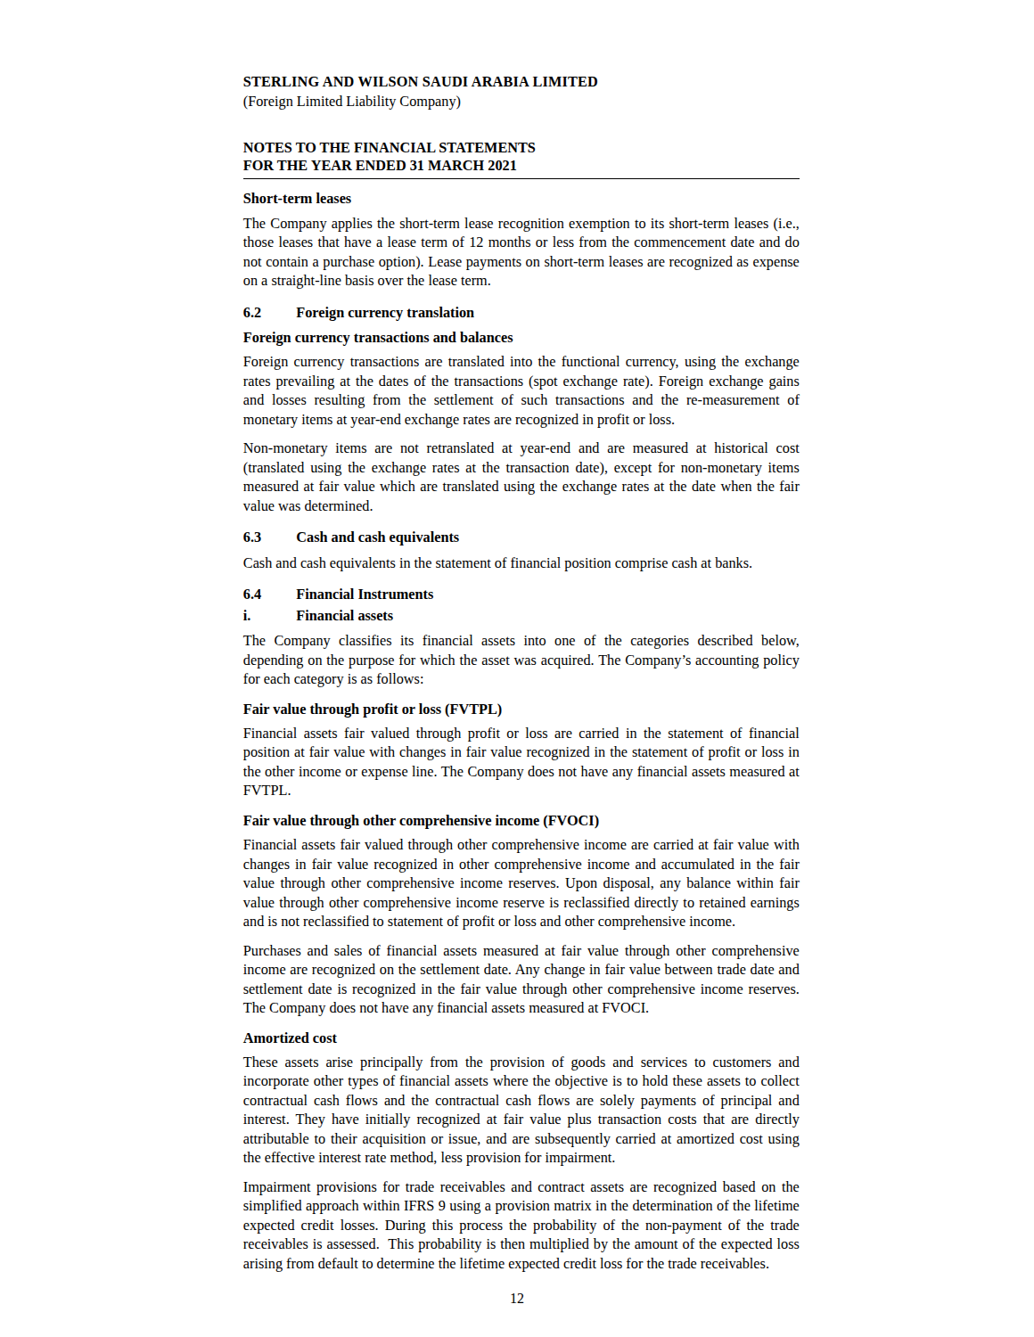STERLING AND WILSON SAUDI ARABIA LIMITED
(Foreign Limited Liability Company)
NOTES TO THE FINANCIAL STATEMENTS
FOR THE YEAR ENDED 31 MARCH 2021
Short-term leases
The Company applies the short-term lease recognition exemption to its short-term leases (i.e., those leases that have a lease term of 12 months or less from the commencement date and do not contain a purchase option). Lease payments on short-term leases are recognized as expense on a straight-line basis over the lease term.
6.2 Foreign currency translation
Foreign currency transactions and balances
Foreign currency transactions are translated into the functional currency, using the exchange rates prevailing at the dates of the transactions (spot exchange rate). Foreign exchange gains and losses resulting from the settlement of such transactions and the re-measurement of monetary items at year-end exchange rates are recognized in profit or loss.
Non-monetary items are not retranslated at year-end and are measured at historical cost (translated using the exchange rates at the transaction date), except for non-monetary items measured at fair value which are translated using the exchange rates at the date when the fair value was determined.
6.3 Cash and cash equivalents
Cash and cash equivalents in the statement of financial position comprise cash at banks.
6.4 Financial Instruments
i. Financial assets
The Company classifies its financial assets into one of the categories described below, depending on the purpose for which the asset was acquired. The Company’s accounting policy for each category is as follows:
Fair value through profit or loss (FVTPL)
Financial assets fair valued through profit or loss are carried in the statement of financial position at fair value with changes in fair value recognized in the statement of profit or loss in the other income or expense line. The Company does not have any financial assets measured at FVTPL.
Fair value through other comprehensive income (FVOCI)
Financial assets fair valued through other comprehensive income are carried at fair value with changes in fair value recognized in other comprehensive income and accumulated in the fair value through other comprehensive income reserves. Upon disposal, any balance within fair value through other comprehensive income reserve is reclassified directly to retained earnings and is not reclassified to statement of profit or loss and other comprehensive income.
Purchases and sales of financial assets measured at fair value through other comprehensive income are recognized on the settlement date. Any change in fair value between trade date and settlement date is recognized in the fair value through other comprehensive income reserves. The Company does not have any financial assets measured at FVOCI.
Amortized cost
These assets arise principally from the provision of goods and services to customers and incorporate other types of financial assets where the objective is to hold these assets to collect contractual cash flows and the contractual cash flows are solely payments of principal and interest. They have initially recognized at fair value plus transaction costs that are directly attributable to their acquisition or issue, and are subsequently carried at amortized cost using the effective interest rate method, less provision for impairment.
Impairment provisions for trade receivables and contract assets are recognized based on the simplified approach within IFRS 9 using a provision matrix in the determination of the lifetime expected credit losses. During this process the probability of the non-payment of the trade receivables is assessed. This probability is then multiplied by the amount of the expected loss arising from default to determine the lifetime expected credit loss for the trade receivables.
12